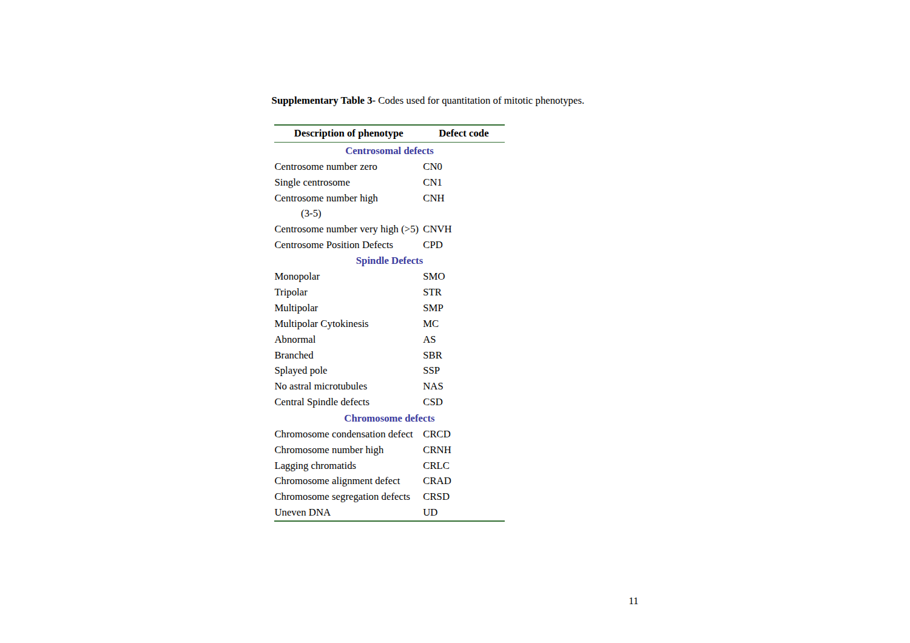Supplementary Table 3- Codes used for quantitation of mitotic phenotypes.
| Description of phenotype | Defect code |
| --- | --- |
| Centrosomal defects |
| Centrosome number zero | CN0 |
| Single centrosome | CN1 |
| Centrosome number high (3-5) | CNH |
| Centrosome number very high (>5) | CNVH |
| Centrosome Position Defects | CPD |
| Spindle Defects |
| Monopolar | SMO |
| Tripolar | STR |
| Multipolar | SMP |
| Multipolar Cytokinesis | MC |
| Abnormal | AS |
| Branched | SBR |
| Splayed pole | SSP |
| No astral microtubules | NAS |
| Central Spindle defects | CSD |
| Chromosome defects |
| Chromosome condensation defect | CRCD |
| Chromosome number high | CRNH |
| Lagging chromatids | CRLC |
| Chromosome alignment defect | CRAD |
| Chromosome segregation defects | CRSD |
| Uneven DNA | UD |
11